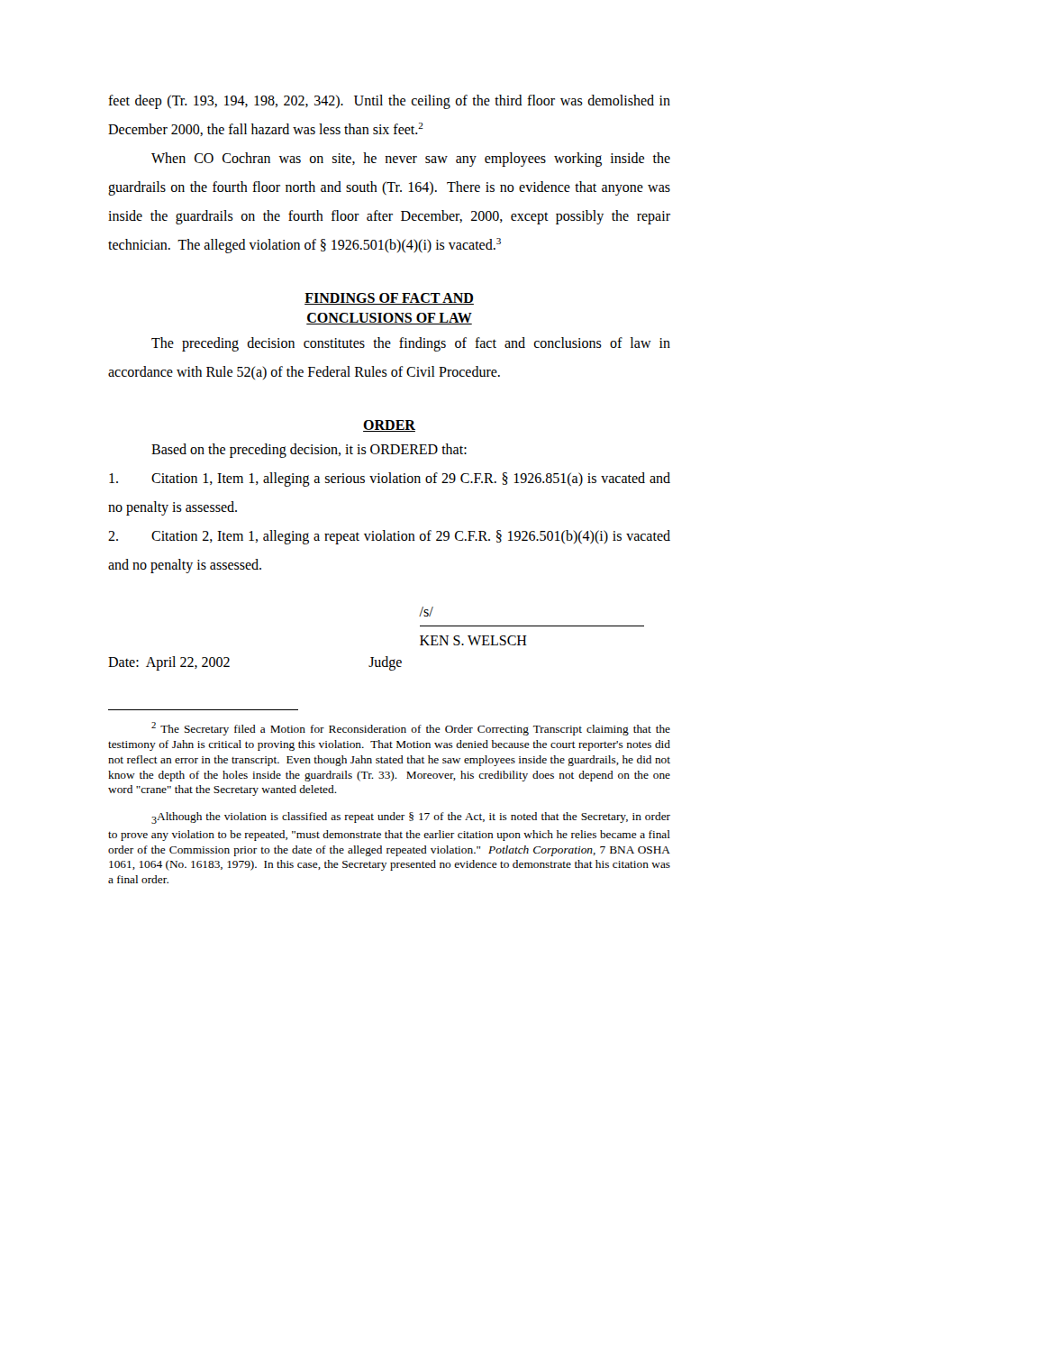feet deep (Tr. 193, 194, 198, 202, 342). Until the ceiling of the third floor was demolished in December 2000, the fall hazard was less than six feet.2
When CO Cochran was on site, he never saw any employees working inside the guardrails on the fourth floor north and south (Tr. 164). There is no evidence that anyone was inside the guardrails on the fourth floor after December, 2000, except possibly the repair technician. The alleged violation of § 1926.501(b)(4)(i) is vacated.3
FINDINGS OF FACT AND
CONCLUSIONS OF LAW
The preceding decision constitutes the findings of fact and conclusions of law in accordance with Rule 52(a) of the Federal Rules of Civil Procedure.
ORDER
Based on the preceding decision, it is ORDERED that:
1. Citation 1, Item 1, alleging a serious violation of 29 C.F.R. § 1926.851(a) is vacated and no penalty is assessed.
2. Citation 2, Item 1, alleging a repeat violation of 29 C.F.R. § 1926.501(b)(4)(i) is vacated and no penalty is assessed.
/s/
KEN S. WELSCH
Date: April 22, 2002Judge
2 The Secretary filed a Motion for Reconsideration of the Order Correcting Transcript claiming that the testimony of Jahn is critical to proving this violation. That Motion was denied because the court reporter's notes did not reflect an error in the transcript. Even though Jahn stated that he saw employees inside the guardrails, he did not know the depth of the holes inside the guardrails (Tr. 33). Moreover, his credibility does not depend on the one word "crane" that the Secretary wanted deleted.
3 Although the violation is classified as repeat under § 17 of the Act, it is noted that the Secretary, in order to prove any violation to be repeated, "must demonstrate that the earlier citation upon which he relies became a final order of the Commission prior to the date of the alleged repeated violation." Potlatch Corporation, 7 BNA OSHA 1061, 1064 (No. 16183, 1979). In this case, the Secretary presented no evidence to demonstrate that his citation was a final order.